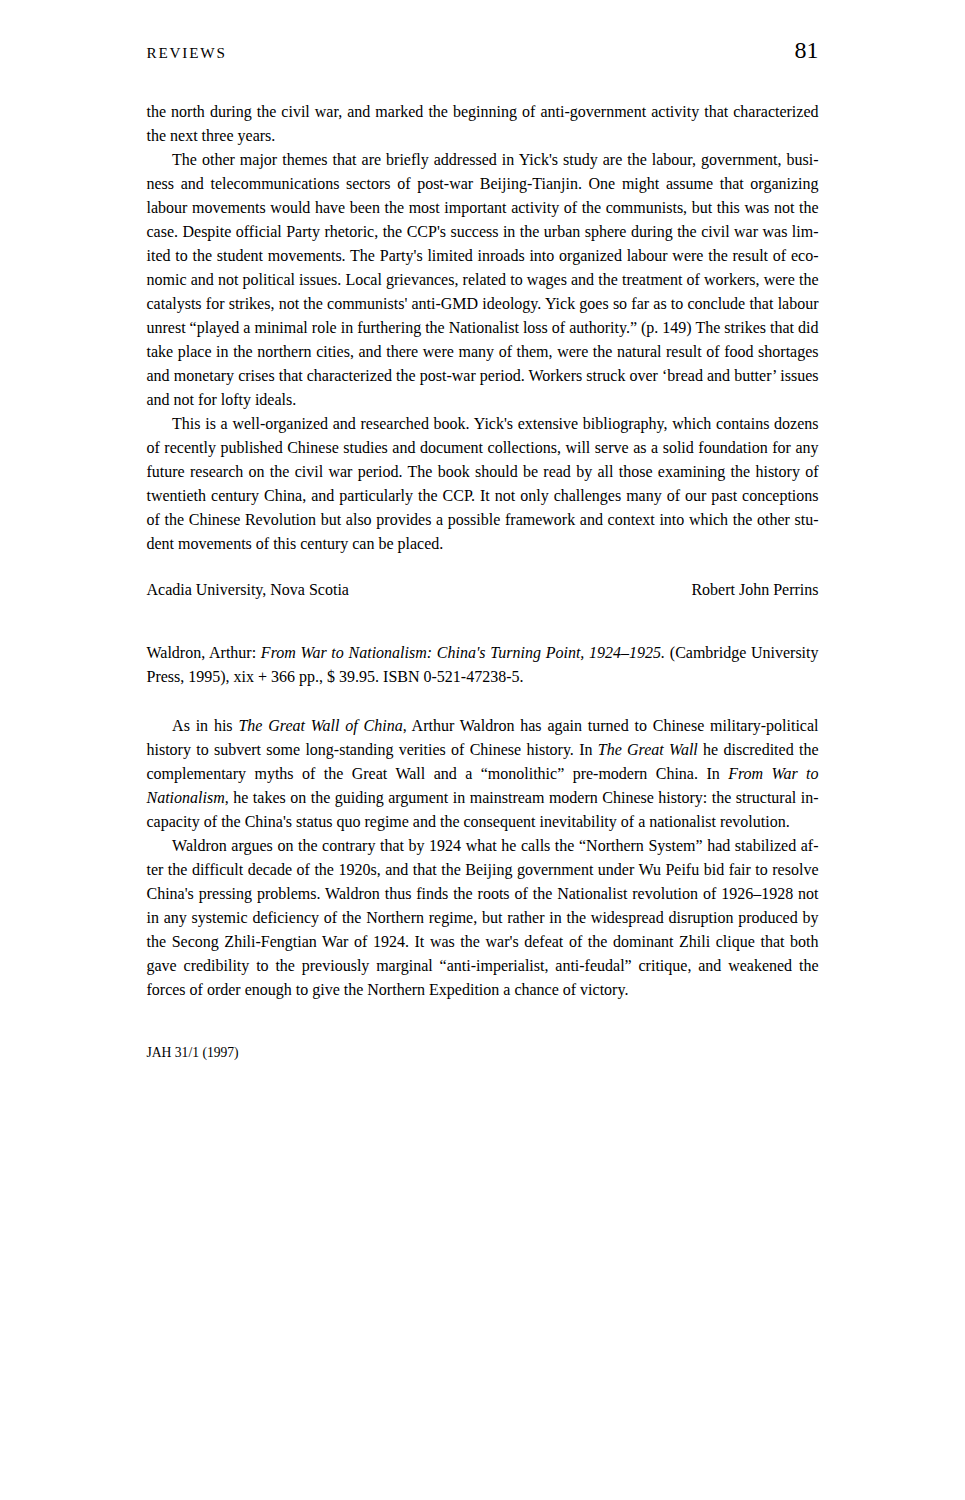Reviews 81
the north during the civil war, and marked the beginning of anti-government activity that characterized the next three years.
The other major themes that are briefly addressed in Yick's study are the labour, government, business and telecommunications sectors of post-war Beijing-Tianjin. One might assume that organizing labour movements would have been the most important activity of the communists, but this was not the case. Despite official Party rhetoric, the CCP's success in the urban sphere during the civil war was limited to the student movements. The Party's limited inroads into organized labour were the result of economic and not political issues. Local grievances, related to wages and the treatment of workers, were the catalysts for strikes, not the communists' anti-GMD ideology. Yick goes so far as to conclude that labour unrest “played a minimal role in furthering the Nationalist loss of authority.” (p. 149) The strikes that did take place in the northern cities, and there were many of them, were the natural result of food shortages and monetary crises that characterized the post-war period. Workers struck over ‘bread and butter’ issues and not for lofty ideals.
This is a well-organized and researched book. Yick's extensive bibliography, which contains dozens of recently published Chinese studies and document collections, will serve as a solid foundation for any future research on the civil war period. The book should be read by all those examining the history of twentieth century China, and particularly the CCP. It not only challenges many of our past conceptions of the Chinese Revolution but also provides a possible framework and context into which the other student movements of this century can be placed.
Acadia University, Nova Scotia Robert John Perrins
Waldron, Arthur: From War to Nationalism: China's Turning Point, 1924–1925. (Cambridge University Press, 1995), xix + 366 pp., $ 39.95. ISBN 0-521-47238-5.
As in his The Great Wall of China, Arthur Waldron has again turned to Chinese military-political history to subvert some long-standing verities of Chinese history. In The Great Wall he discredited the complementary myths of the Great Wall and a “monolithic” pre-modern China. In From War to Nationalism, he takes on the guiding argument in mainstream modern Chinese history: the structural incapacity of the China's status quo regime and the consequent inevitability of a nationalist revolution.
Waldron argues on the contrary that by 1924 what he calls the “Northern System” had stabilized after the difficult decade of the 1920s, and that the Beijing government under Wu Peifu bid fair to resolve China's pressing problems. Waldron thus finds the roots of the Nationalist revolution of 1926–1928 not in any systemic deficiency of the Northern regime, but rather in the widespread disruption produced by the Secong Zhili-Fengtian War of 1924. It was the war's defeat of the dominant Zhili clique that both gave credibility to the previously marginal “anti-imperialist, anti-feudal” critique, and weakened the forces of order enough to give the Northern Expedition a chance of victory.
JAH 31/1 (1997)